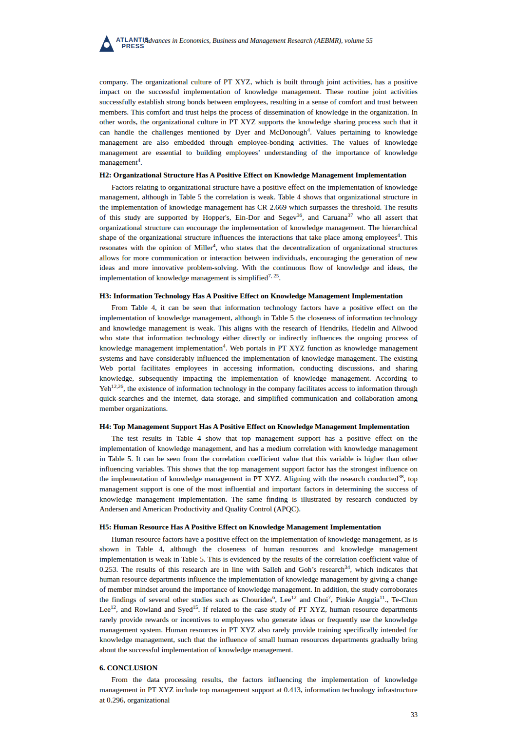ATLANTIS PRESS
Advances in Economics, Business and Management Research (AEBMR), volume 55
company. The organizational culture of PT XYZ, which is built through joint activities, has a positive impact on the successful implementation of knowledge management. These routine joint activities successfully establish strong bonds between employees, resulting in a sense of comfort and trust between members. This comfort and trust helps the process of dissemination of knowledge in the organization. In other words, the organizational culture in PT XYZ supports the knowledge sharing process such that it can handle the challenges mentioned by Dyer and McDonough4. Values pertaining to knowledge management are also embedded through employee-bonding activities. The values of knowledge management are essential to building employees’ understanding of the importance of knowledge management4.
H2: Organizational Structure Has A Positive Effect on Knowledge Management Implementation
Factors relating to organizational structure have a positive effect on the implementation of knowledge management, although in Table 5 the correlation is weak. Table 4 shows that organizational structure in the implementation of knowledge management has CR 2.669 which surpasses the threshold. The results of this study are supported by Hopper's, Ein-Dor and Segev36, and Caruana37 who all assert that organizational structure can encourage the implementation of knowledge management. The hierarchical shape of the organizational structure influences the interactions that take place among employees4. This resonates with the opinion of Miller4, who states that the decentralization of organizational structures allows for more communication or interaction between individuals, encouraging the generation of new ideas and more innovative problem-solving. With the continuous flow of knowledge and ideas, the implementation of knowledge management is simplified7, 25.
H3: Information Technology Has A Positive Effect on Knowledge Management Implementation
From Table 4, it can be seen that information technology factors have a positive effect on the implementation of knowledge management, although in Table 5 the closeness of information technology and knowledge management is weak. This aligns with the research of Hendriks, Hedelin and Allwood who state that information technology either directly or indirectly influences the ongoing process of knowledge management implementation4. Web portals in PT XYZ function as knowledge management systems and have considerably influenced the implementation of knowledge management. The existing Web portal facilitates employees in accessing information, conducting discussions, and sharing knowledge, subsequently impacting the implementation of knowledge management. According to Yeh12,26, the existence of information technology in the company facilitates access to information through quick-searches and the internet, data storage, and simplified communication and collaboration among member organizations.
H4: Top Management Support Has A Positive Effect on Knowledge Management Implementation
The test results in Table 4 show that top management support has a positive effect on the implementation of knowledge management, and has a medium correlation with knowledge management in Table 5. It can be seen from the correlation coefficient value that this variable is higher than other influencing variables. This shows that the top management support factor has the strongest influence on the implementation of knowledge management in PT XYZ. Aligning with the research conducted38, top management support is one of the most influential and important factors in determining the success of knowledge management implementation. The same finding is illustrated by research conducted by Andersen and American Productivity and Quality Control (APQC).
H5: Human Resource Has A Positive Effect on Knowledge Management Implementation
Human resource factors have a positive effect on the implementation of knowledge management, as is shown in Table 4, although the closeness of human resources and knowledge management implementation is weak in Table 5. This is evidenced by the results of the correlation coefficient value of 0.253. The results of this research are in line with Salleh and Goh’s research34, which indicates that human resource departments influence the implementation of knowledge management by giving a change of member mindset around the importance of knowledge management. In addition, the study corroborates the findings of several other studies such as Chourides6, Lee12 and Choi7, Pinkie Anggia11., Te-Chun Lee12, and Rowland and Syed15. If related to the case study of PT XYZ, human resource departments rarely provide rewards or incentives to employees who generate ideas or frequently use the knowledge management system. Human resources in PT XYZ also rarely provide training specifically intended for knowledge management, such that the influence of small human resources departments gradually bring about the successful implementation of knowledge management.
6. CONCLUSION
From the data processing results, the factors influencing the implementation of knowledge management in PT XYZ include top management support at 0.413, information technology infrastructure at 0.296, organizational
33